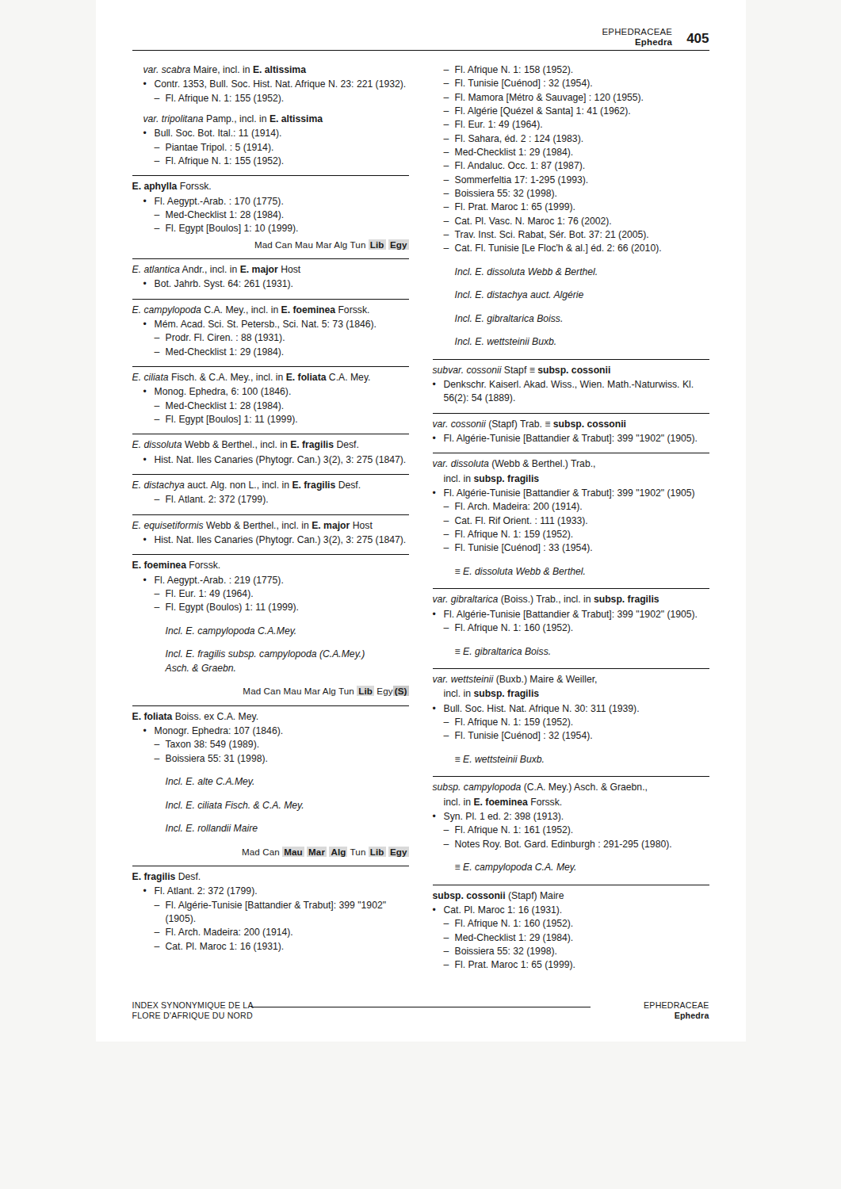EPHEDRACEAE Ephedra
405
var. scabra Maire, incl. in E. altissima
Contr. 1353, Bull. Soc. Hist. Nat. Afrique N. 23: 221 (1932).
Fl. Afrique N. 1: 155 (1952).
var. tripolitana Pamp., incl. in E. altissima
Bull. Soc. Bot. Ital.: 11 (1914).
Piantae Tripol. : 5 (1914).
Fl. Afrique N. 1: 155 (1952).
E. aphylla Forssk.
Fl. Aegypt.-Arab. : 170 (1775).
Med-Checklist 1: 28 (1984).
Fl. Egypt [Boulos] 1: 10 (1999).
Mad Can Mau Mar Alg Tun Lib Egy
E. atlantica Andr., incl. in E. major Host
Bot. Jahrb. Syst. 64: 261 (1931).
E. campylopoda C.A. Mey., incl. in E. foeminea Forssk.
Mém. Acad. Sci. St. Petersb., Sci. Nat. 5: 73 (1846).
Prodr. Fl. Ciren. : 88 (1931).
Med-Checklist 1: 29 (1984).
E. ciliata Fisch. & C.A. Mey., incl. in E. foliata C.A. Mey.
Monog. Ephedra, 6: 100 (1846).
Med-Checklist 1: 28 (1984).
Fl. Egypt [Boulos] 1: 11 (1999).
E. dissoluta Webb & Berthel., incl. in E. fragilis Desf.
Hist. Nat. Iles Canaries (Phytogr. Can.) 3(2), 3: 275 (1847).
E. distachya auct. Alg. non L., incl. in E. fragilis Desf.
Fl. Atlant. 2: 372 (1799).
E. equisetiformis Webb & Berthel., incl. in E. major Host
Hist. Nat. Iles Canaries (Phytogr. Can.) 3(2), 3: 275 (1847).
E. foeminea Forssk.
Fl. Aegypt.-Arab. : 219 (1775).
Fl. Eur. 1: 49 (1964).
Fl. Egypt (Boulos) 1: 11 (1999).
Incl. E. campylopoda C.A.Mey.
Incl. E. fragilis subsp. campylopoda (C.A.Mey.)
Asch. & Graebn.
Mad Can Mau Mar Alg Tun Lib Egy(S)
E. foliata Boiss. ex C.A. Mey.
Monogr. Ephedra: 107 (1846).
Taxon 38: 549 (1989).
Boissiera 55: 31 (1998).
Incl. E. alte C.A.Mey.
Incl. E. ciliata Fisch. & C.A. Mey.
Incl. E. rollandii Maire
Mad Can Mau Mar Alg Tun Lib Egy
E. fragilis Desf.
Fl. Atlant. 2: 372 (1799).
Fl. Algérie-Tunisie [Battandier & Trabut]: 399 "1902" (1905).
Fl. Arch. Madeira: 200 (1914).
Cat. Pl. Maroc 1: 16 (1931).
Fl. Afrique N. 1: 158 (1952).
Fl. Tunisie [Cuénod] : 32 (1954).
Fl. Mamora [Métro & Sauvage] : 120 (1955).
Fl. Algérie [Quézel & Santa] 1: 41 (1962).
Fl. Eur. 1: 49 (1964).
Fl. Sahara, éd. 2 : 124 (1983).
Med-Checklist 1: 29 (1984).
Fl. Andaluc. Occ. 1: 87 (1987).
Sommerfeltia 17: 1-295 (1993).
Boissiera 55: 32 (1998).
Fl. Prat. Maroc 1: 65 (1999).
Cat. Pl. Vasc. N. Maroc 1: 76 (2002).
Trav. Inst. Sci. Rabat, Sér. Bot. 37: 21 (2005).
Cat. Fl. Tunisie [Le Floc'h & al.] éd. 2: 66 (2010).
Incl. E. dissoluta Webb & Berthel.
Incl. E. distachya auct. Algérie
Incl. E. gibraltarica Boiss.
Incl. E. wettsteinii Buxb.
subvar. cossonii Stapf ≡ subsp. cossonii
Denkschr. Kaiserl. Akad. Wiss., Wien. Math.-Naturwiss. Kl. 56(2): 54 (1889).
var. cossonii (Stapf) Trab. ≡ subsp. cossonii
Fl. Algérie-Tunisie [Battandier & Trabut]: 399 "1902" (1905).
var. dissoluta (Webb & Berthel.) Trab.,
incl. in subsp. fragilis
Fl. Algérie-Tunisie [Battandier & Trabut]: 399 "1902" (1905)
Fl. Arch. Madeira: 200 (1914).
Cat. Fl. Rif Orient. : 111 (1933).
Fl. Afrique N. 1: 159 (1952).
Fl. Tunisie [Cuénod] : 33 (1954).
≡ E. dissoluta Webb & Berthel.
var. gibraltarica (Boiss.) Trab., incl. in subsp. fragilis
Fl. Algérie-Tunisie [Battandier & Trabut]: 399 "1902" (1905).
Fl. Afrique N. 1: 160 (1952).
≡ E. gibraltarica Boiss.
var. wettsteinii (Buxb.) Maire & Weiller,
incl. in subsp. fragilis
Bull. Soc. Hist. Nat. Afrique N. 30: 311 (1939).
Fl. Afrique N. 1: 159 (1952).
Fl. Tunisie [Cuénod] : 32 (1954).
≡ E. wettsteinii Buxb.
subsp. campylopoda (C.A. Mey.) Asch. & Graebn.,
incl. in E. foeminea Forssk.
Syn. Pl. 1 ed. 2: 398 (1913).
Fl. Afrique N. 1: 161 (1952).
Notes Roy. Bot. Gard. Edinburgh : 291-295 (1980).
≡ E. campylopoda C.A. Mey.
subsp. cossonii (Stapf) Maire
Cat. Pl. Maroc 1: 16 (1931).
Fl. Afrique N. 1: 160 (1952).
Med-Checklist 1: 29 (1984).
Boissiera 55: 32 (1998).
Fl. Prat. Maroc 1: 65 (1999).
Index synonymique de la
Flore d'Afrique du Nord
Ephedraceae Ephedra